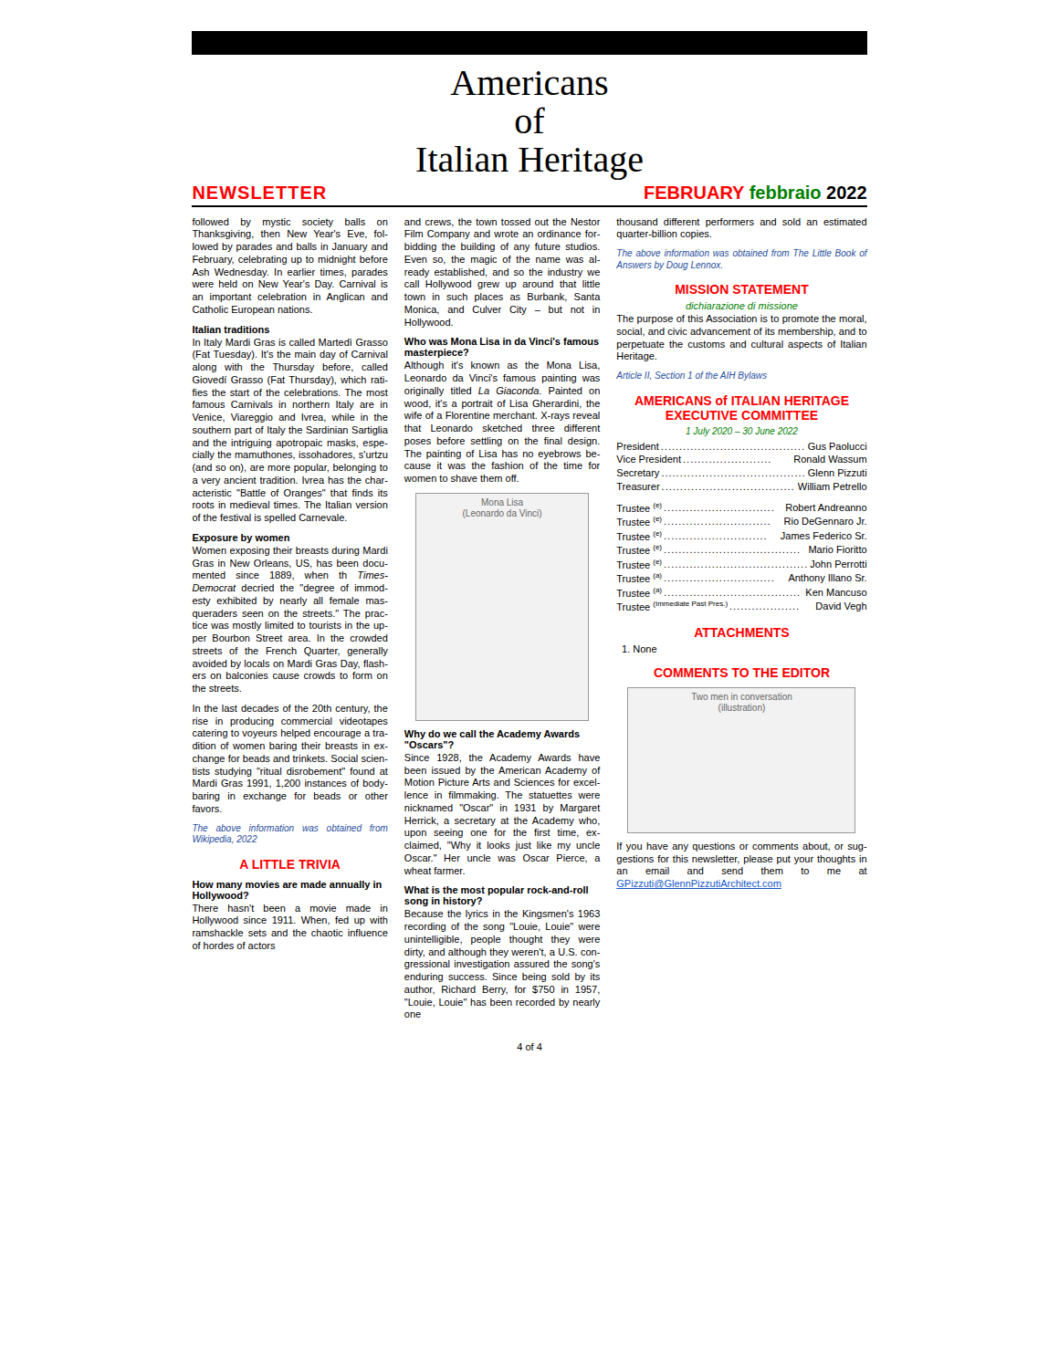Americans of Italian Heritage
NEWSLETTER
FEBRUARY febbraio 2022
followed by mystic society balls on Thanksgiving, then New Year's Eve, followed by parades and balls in January and February, celebrating up to midnight before Ash Wednesday. In earlier times, parades were held on New Year's Day. Carnival is an important celebration in Anglican and Catholic European nations.
Italian traditions
In Italy Mardi Gras is called Martedì Grasso (Fat Tuesday). It's the main day of Carnival along with the Thursday before, called Giovedí Grasso (Fat Thursday), which ratifies the start of the celebrations. The most famous Carnivals in northern Italy are in Venice, Viareggio and Ivrea, while in the southern part of Italy the Sardinian Sartiglia and the intriguing apotropaic masks, especially the mamuthones, issohadores, s'urtzu (and so on), are more popular, belonging to a very ancient tradition. Ivrea has the characteristic "Battle of Oranges" that finds its roots in medieval times. The Italian version of the festival is spelled Carnevale.
Exposure by women
Women exposing their breasts during Mardi Gras in New Orleans, US, has been documented since 1889, when th Times-Democrat decried the "degree of immodesty exhibited by nearly all female masqueraders seen on the streets." The practice was mostly limited to tourists in the upper Bourbon Street area. In the crowded streets of the French Quarter, generally avoided by locals on Mardi Gras Day, flashers on balconies cause crowds to form on the streets.
In the last decades of the 20th century, the rise in producing commercial videotapes catering to voyeurs helped encourage a tradition of women baring their breasts in exchange for beads and trinkets. Social scientists studying "ritual disrobement" found at Mardi Gras 1991, 1,200 instances of body-baring in exchange for beads or other favors.
The above information was obtained from Wikipedia, 2022
A LITTLE TRIVIA
How many movies are made annually in Hollywood?
There hasn't been a movie made in Hollywood since 1911. When, fed up with ramshackle sets and the chaotic influence of hordes of actors
and crews, the town tossed out the Nestor Film Company and wrote an ordinance forbidding the building of any future studios. Even so, the magic of the name was already established, and so the industry we call Hollywood grew up around that little town in such places as Burbank, Santa Monica, and Culver City – but not in Hollywood.
Who was Mona Lisa in da Vinci's famous masterpiece?
Although it's known as the Mona Lisa, Leonardo da Vinci's famous painting was originally titled La Giaconda. Painted on wood, it's a portrait of Lisa Gherardini, the wife of a Florentine merchant. X-rays reveal that Leonardo sketched three different poses before settling on the final design. The painting of Lisa has no eyebrows because it was the fashion of the time for women to shave them off.
Mona Lisa
(Leonardo da Vinci)
Why do we call the Academy Awards "Oscars"?
Since 1928, the Academy Awards have been issued by the American Academy of Motion Picture Arts and Sciences for excellence in filmmaking. The statuettes were nicknamed "Oscar" in 1931 by Margaret Herrick, a secretary at the Academy who, upon seeing one for the first time, exclaimed, "Why it looks just like my uncle Oscar." Her uncle was Oscar Pierce, a wheat farmer.
What is the most popular rock-and-roll song in history?
Because the lyrics in the Kingsmen's 1963 recording of the song "Louie, Louie" were unintelligible, people thought they were dirty, and although they weren't, a U.S. congressional investigation assured the song's enduring success. Since being sold by its author, Richard Berry, for $750 in 1957, "Louie, Louie" has been recorded by nearly one
thousand different performers and sold an estimated quarter-billion copies.
The above information was obtained from The Little Book of Answers by Doug Lennox.
MISSION STATEMENT
dichiarazione di missione
The purpose of this Association is to promote the moral, social, and civic advancement of its membership, and to perpetuate the customs and cultural aspects of Italian Heritage.
Article II, Section 1 of the AIH Bylaws
AMERICANS of ITALIAN HERITAGE
EXECUTIVE COMMITTEE
1 July 2020 – 30 June 2022
President....................................... Gus Paolucci
Vice President........................ Ronald Wassum
Secretary....................................... Glenn Pizzuti
Treasurer.................................... William Petrello
Trustee (e).............................. Robert Andreanno
Trustee (e)............................. Rio DeGennaro Jr.
Trustee (e)............................ James Federico Sr.
Trustee (e)..................................... Mario Fioritto
Trustee (e)....................................... John Perrotti
Trustee (a).............................. Anthony Illano Sr.
Trustee (a)..................................... Ken Mancuso
Trustee (Immediate Past Pres.)................... David Vegh
ATTACHMENTS
None
COMMENTS TO THE EDITOR
Two men in conversation
(illustration)
If you have any questions or comments about, or suggestions for this newsletter, please put your thoughts in an email and send them to me at GPizzuti@GlennPizzutiArchitect.com
4 of 4